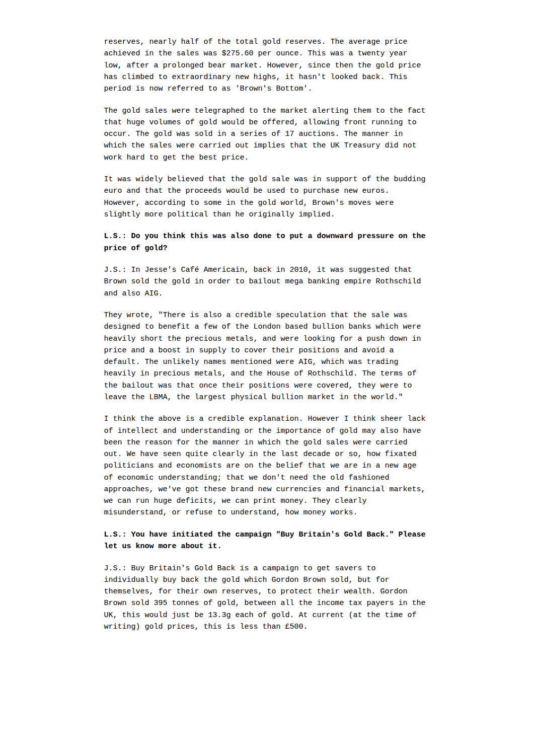reserves, nearly half of the total gold reserves. The average price achieved in the sales was $275.60 per ounce. This was a twenty year low, after a prolonged bear market. However, since then the gold price has climbed to extraordinary new highs, it hasn't looked back. This period is now referred to as 'Brown's Bottom'.
The gold sales were telegraphed to the market alerting them to the fact that huge volumes of gold would be offered, allowing front running to occur. The gold was sold in a series of 17 auctions. The manner in which the sales were carried out implies that the UK Treasury did not work hard to get the best price.
It was widely believed that the gold sale was in support of the budding euro and that the proceeds would be used to purchase new euros. However, according to some in the gold world, Brown's moves were slightly more political than he originally implied.
L.S.: Do you think this was also done to put a downward pressure on the price of gold?
J.S.: In Jesse's Café Americain, back in 2010, it was suggested that Brown sold the gold in order to bailout mega banking empire Rothschild and also AIG.
They wrote, "There is also a credible speculation that the sale was designed to benefit a few of the London based bullion banks which were heavily short the precious metals, and were looking for a push down in price and a boost in supply to cover their positions and avoid a default. The unlikely names mentioned were AIG, which was trading heavily in precious metals, and the House of Rothschild. The terms of the bailout was that once their positions were covered, they were to leave the LBMA, the largest physical bullion market in the world."
I think the above is a credible explanation. However I think sheer lack of intellect and understanding or the importance of gold may also have been the reason for the manner in which the gold sales were carried out. We have seen quite clearly in the last decade or so, how fixated politicians and economists are on the belief that we are in a new age of economic understanding; that we don't need the old fashioned approaches, we've got these brand new currencies and financial markets, we can run huge deficits, we can print money. They clearly misunderstand, or refuse to understand, how money works.
L.S.: You have initiated the campaign "Buy Britain's Gold Back." Please let us know more about it.
J.S.: Buy Britain's Gold Back is a campaign to get savers to individually buy back the gold which Gordon Brown sold, but for themselves, for their own reserves, to protect their wealth. Gordon Brown sold 395 tonnes of gold, between all the income tax payers in the UK, this would just be 13.3g each of gold. At current (at the time of writing) gold prices, this is less than £500.